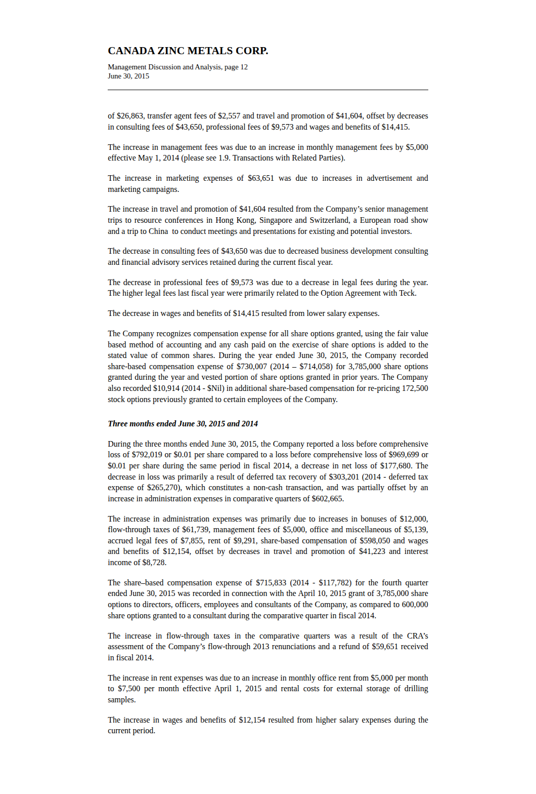CANADA ZINC METALS CORP.
Management Discussion and Analysis, page 12
June 30, 2015
of $26,863, transfer agent fees of $2,557 and travel and promotion of $41,604, offset by decreases in consulting fees of $43,650, professional fees of $9,573 and wages and benefits of $14,415.
The increase in management fees was due to an increase in monthly management fees by $5,000 effective May 1, 2014 (please see 1.9. Transactions with Related Parties).
The increase in marketing expenses of $63,651 was due to increases in advertisement and marketing campaigns.
The increase in travel and promotion of $41,604 resulted from the Company’s senior management trips to resource conferences in Hong Kong, Singapore and Switzerland, a European road show and a trip to China to conduct meetings and presentations for existing and potential investors.
The decrease in consulting fees of $43,650 was due to decreased business development consulting and financial advisory services retained during the current fiscal year.
The decrease in professional fees of $9,573 was due to a decrease in legal fees during the year. The higher legal fees last fiscal year were primarily related to the Option Agreement with Teck.
The decrease in wages and benefits of $14,415 resulted from lower salary expenses.
The Company recognizes compensation expense for all share options granted, using the fair value based method of accounting and any cash paid on the exercise of share options is added to the stated value of common shares. During the year ended June 30, 2015, the Company recorded share-based compensation expense of $730,007 (2014 – $714,058) for 3,785,000 share options granted during the year and vested portion of share options granted in prior years. The Company also recorded $10,914 (2014 - $Nil) in additional share-based compensation for re-pricing 172,500 stock options previously granted to certain employees of the Company.
Three months ended June 30, 2015 and 2014
During the three months ended June 30, 2015, the Company reported a loss before comprehensive loss of $792,019 or $0.01 per share compared to a loss before comprehensive loss of $969,699 or $0.01 per share during the same period in fiscal 2014, a decrease in net loss of $177,680. The decrease in loss was primarily a result of deferred tax recovery of $303,201 (2014 - deferred tax expense of $265,270), which constitutes a non-cash transaction, and was partially offset by an increase in administration expenses in comparative quarters of $602,665.
The increase in administration expenses was primarily due to increases in bonuses of $12,000, flow-through taxes of $61,739, management fees of $5,000, office and miscellaneous of $5,139, accrued legal fees of $7,855, rent of $9,291, share-based compensation of $598,050 and wages and benefits of $12,154, offset by decreases in travel and promotion of $41,223 and interest income of $8,728.
The share–based compensation expense of $715,833 (2014 - $117,782) for the fourth quarter ended June 30, 2015 was recorded in connection with the April 10, 2015 grant of 3,785,000 share options to directors, officers, employees and consultants of the Company, as compared to 600,000 share options granted to a consultant during the comparative quarter in fiscal 2014.
The increase in flow-through taxes in the comparative quarters was a result of the CRA’s assessment of the Company’s flow-through 2013 renunciations and a refund of $59,651 received in fiscal 2014.
The increase in rent expenses was due to an increase in monthly office rent from $5,000 per month to $7,500 per month effective April 1, 2015 and rental costs for external storage of drilling samples.
The increase in wages and benefits of $12,154 resulted from higher salary expenses during the current period.